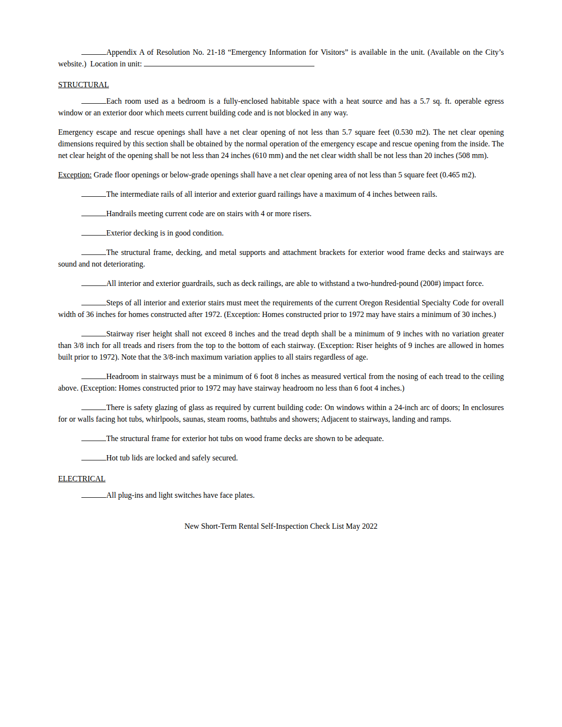Appendix A of Resolution No. 21-18 “Emergency Information for Visitors” is available in the unit. (Available on the City’s website.) Location in unit:
STRUCTURAL
Each room used as a bedroom is a fully-enclosed habitable space with a heat source and has a 5.7 sq. ft. operable egress window or an exterior door which meets current building code and is not blocked in any way.
Emergency escape and rescue openings shall have a net clear opening of not less than 5.7 square feet (0.530 m2). The net clear opening dimensions required by this section shall be obtained by the normal operation of the emergency escape and rescue opening from the inside. The net clear height of the opening shall be not less than 24 inches (610 mm) and the net clear width shall be not less than 20 inches (508 mm).
Exception: Grade floor openings or below-grade openings shall have a net clear opening area of not less than 5 square feet (0.465 m2).
The intermediate rails of all interior and exterior guard railings have a maximum of 4 inches between rails.
Handrails meeting current code are on stairs with 4 or more risers.
Exterior decking is in good condition.
The structural frame, decking, and metal supports and attachment brackets for exterior wood frame decks and stairways are sound and not deteriorating.
All interior and exterior guardrails, such as deck railings, are able to withstand a two-hundred-pound (200#) impact force.
Steps of all interior and exterior stairs must meet the requirements of the current Oregon Residential Specialty Code for overall width of 36 inches for homes constructed after 1972. (Exception: Homes constructed prior to 1972 may have stairs a minimum of 30 inches.)
Stairway riser height shall not exceed 8 inches and the tread depth shall be a minimum of 9 inches with no variation greater than 3/8 inch for all treads and risers from the top to the bottom of each stairway. (Exception: Riser heights of 9 inches are allowed in homes built prior to 1972). Note that the 3/8-inch maximum variation applies to all stairs regardless of age.
Headroom in stairways must be a minimum of 6 foot 8 inches as measured vertical from the nosing of each tread to the ceiling above. (Exception: Homes constructed prior to 1972 may have stairway headroom no less than 6 foot 4 inches.)
There is safety glazing of glass as required by current building code: On windows within a 24-inch arc of doors; In enclosures for or walls facing hot tubs, whirlpools, saunas, steam rooms, bathtubs and showers; Adjacent to stairways, landing and ramps.
The structural frame for exterior hot tubs on wood frame decks are shown to be adequate.
Hot tub lids are locked and safely secured.
ELECTRICAL
All plug-ins and light switches have face plates.
New Short-Term Rental Self-Inspection Check List May 2022